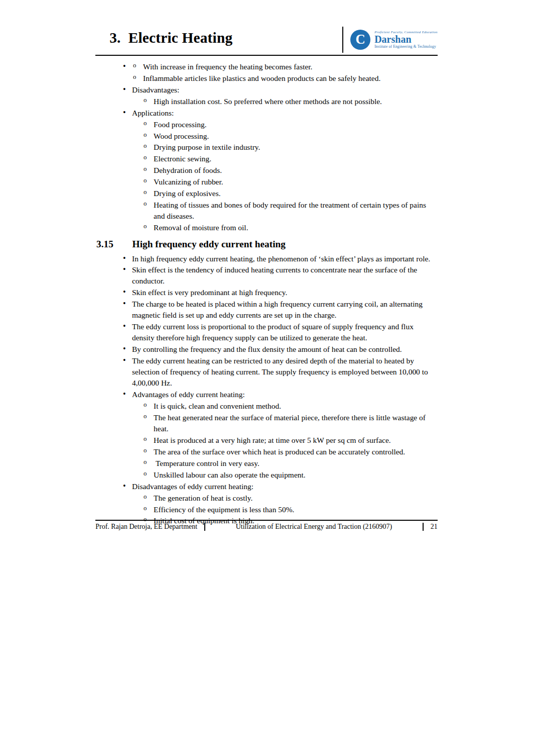3. Electric Heating
C
Proficient Faculty, Committed Education
Darshan
Institute of Engineering & Technology
With increase in frequency the heating becomes faster.
Inflammable articles like plastics and wooden products can be safely heated.
Disadvantages:
High installation cost. So preferred where other methods are not possible.
Applications:
Food processing.
Wood processing.
Drying purpose in textile industry.
Electronic sewing.
Dehydration of foods.
Vulcanizing of rubber.
Drying of explosives.
Heating of tissues and bones of body required for the treatment of certain types of pains and diseases.
Removal of moisture from oil.
3.15
High frequency eddy current heating
In high frequency eddy current heating, the phenomenon of ‘skin effect’ plays as important role.
Skin effect is the tendency of induced heating currents to concentrate near the surface of the conductor.
Skin effect is very predominant at high frequency.
The charge to be heated is placed within a high frequency current carrying coil, an alternating magnetic field is set up and eddy currents are set up in the charge.
The eddy current loss is proportional to the product of square of supply frequency and flux density therefore high frequency supply can be utilized to generate the heat.
By controlling the frequency and the flux density the amount of heat can be controlled.
The eddy current heating can be restricted to any desired depth of the material to heated by selection of frequency of heating current. The supply frequency is employed between 10,000 to 4,00,000 Hz.
Advantages of eddy current heating:
It is quick, clean and convenient method.
The heat generated near the surface of material piece, therefore there is little wastage of heat.
Heat is produced at a very high rate; at time over 5 kW per sq cm of surface.
The area of the surface over which heat is produced can be accurately controlled.
Temperature control in very easy.
Unskilled labour can also operate the equipment.
Disadvantages of eddy current heating:
The generation of heat is costly.
Efficiency of the equipment is less than 50%.
Initial cost of equipment is high.
Prof. Rajan Detroja, EE Department
Utilization of Electrical Energy and Traction (2160907)
21